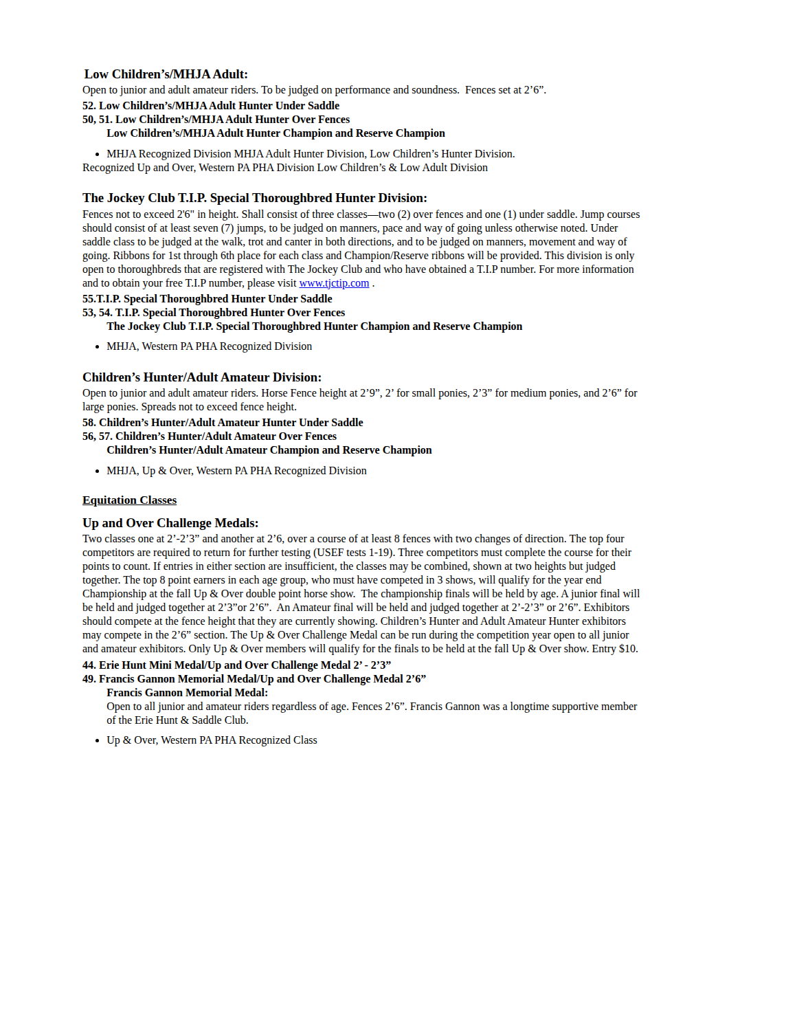Low Children’s/MHJA Adult:
Open to junior and adult amateur riders. To be judged on performance and soundness. Fences set at 2’6”.
52. Low Children’s/MHJA Adult Hunter Under Saddle
50, 51. Low Children’s/MHJA Adult Hunter Over Fences
Low Children’s/MHJA Adult Hunter Champion and Reserve Champion
MHJA Recognized Division MHJA Adult Hunter Division, Low Children’s Hunter Division.
Recognized Up and Over, Western PA PHA Division Low Children’s & Low Adult Division
The Jockey Club T.I.P. Special Thoroughbred Hunter Division:
Fences not to exceed 2'6" in height. Shall consist of three classes—two (2) over fences and one (1) under saddle. Jump courses should consist of at least seven (7) jumps, to be judged on manners, pace and way of going unless otherwise noted. Under saddle class to be judged at the walk, trot and canter in both directions, and to be judged on manners, movement and way of going. Ribbons for 1st through 6th place for each class and Champion/Reserve ribbons will be provided. This division is only open to thoroughbreds that are registered with The Jockey Club and who have obtained a T.I.P number. For more information and to obtain your free T.I.P number, please visit www.tjctip.com .
55.T.I.P. Special Thoroughbred Hunter Under Saddle
53, 54. T.I.P. Special Thoroughbred Hunter Over Fences
The Jockey Club T.I.P. Special Thoroughbred Hunter Champion and Reserve Champion
MHJA, Western PA PHA Recognized Division
Children’s Hunter/Adult Amateur Division:
Open to junior and adult amateur riders. Horse Fence height at 2’9”, 2’ for small ponies, 2’3” for medium ponies, and 2’6” for large ponies. Spreads not to exceed fence height.
58. Children’s Hunter/Adult Amateur Hunter Under Saddle
56, 57. Children’s Hunter/Adult Amateur Over Fences
Children’s Hunter/Adult Amateur Champion and Reserve Champion
MHJA, Up & Over, Western PA PHA Recognized Division
Equitation Classes
Up and Over Challenge Medals:
Two classes one at 2’-2’3” and another at 2’6, over a course of at least 8 fences with two changes of direction. The top four competitors are required to return for further testing (USEF tests 1-19). Three competitors must complete the course for their points to count. If entries in either section are insufficient, the classes may be combined, shown at two heights but judged together. The top 8 point earners in each age group, who must have competed in 3 shows, will qualify for the year end Championship at the fall Up & Over double point horse show. The championship finals will be held by age. A junior final will be held and judged together at 2’3”or 2’6”. An Amateur final will be held and judged together at 2’-2’3” or 2’6”. Exhibitors should compete at the fence height that they are currently showing. Children’s Hunter and Adult Amateur Hunter exhibitors may compete in the 2’6” section. The Up & Over Challenge Medal can be run during the competition year open to all junior and amateur exhibitors. Only Up & Over members will qualify for the finals to be held at the fall Up & Over show. Entry $10.
44. Erie Hunt Mini Medal/Up and Over Challenge Medal 2’ - 2’3”
49. Francis Gannon Memorial Medal/Up and Over Challenge Medal 2’6”
Francis Gannon Memorial Medal:
Open to all junior and amateur riders regardless of age. Fences 2’6”. Francis Gannon was a longtime supportive member of the Erie Hunt & Saddle Club.
Up & Over, Western PA PHA Recognized Class